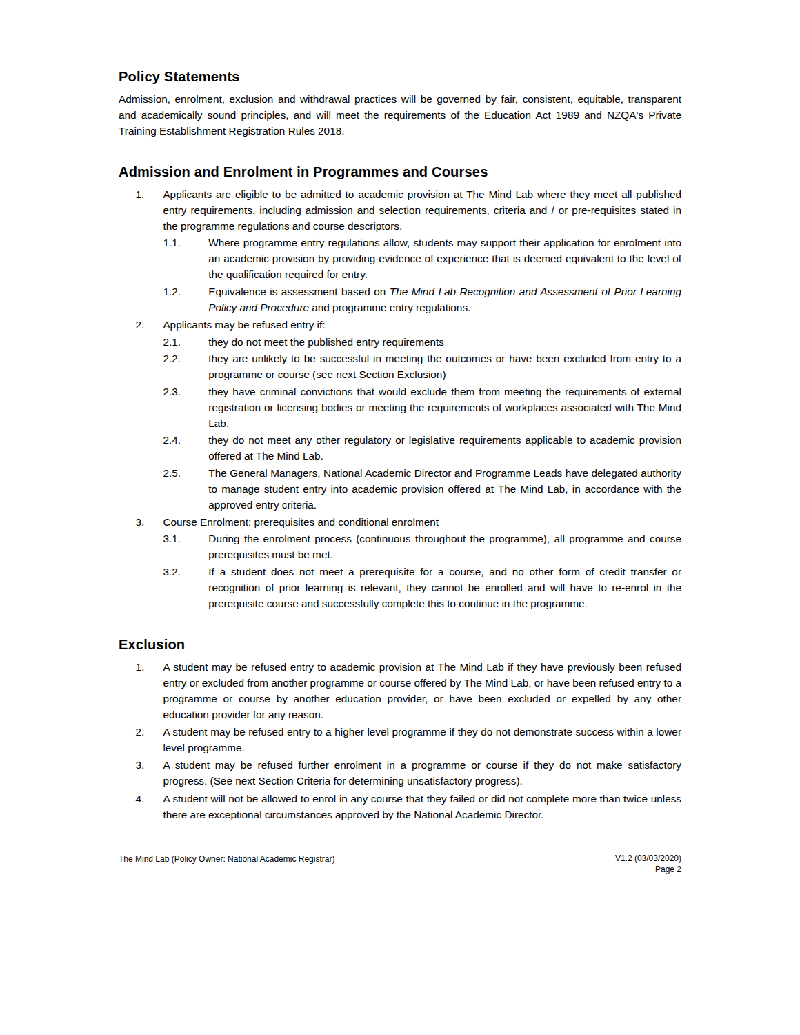Policy Statements
Admission, enrolment, exclusion and withdrawal practices will be governed by fair, consistent, equitable, transparent and academically sound principles, and will meet the requirements of the Education Act 1989 and NZQA's Private Training Establishment Registration Rules 2018.
Admission and Enrolment in Programmes and Courses
Applicants are eligible to be admitted to academic provision at The Mind Lab where they meet all published entry requirements, including admission and selection requirements, criteria and / or pre-requisites stated in the programme regulations and course descriptors.
Where programme entry regulations allow, students may support their application for enrolment into an academic provision by providing evidence of experience that is deemed equivalent to the level of the qualification required for entry.
Equivalence is assessment based on The Mind Lab Recognition and Assessment of Prior Learning Policy and Procedure and programme entry regulations.
Applicants may be refused entry if:
they do not meet the published entry requirements
they are unlikely to be successful in meeting the outcomes or have been excluded from entry to a programme or course (see next Section Exclusion)
they have criminal convictions that would exclude them from meeting the requirements of external registration or licensing bodies or meeting the requirements of workplaces associated with The Mind Lab.
they do not meet any other regulatory or legislative requirements applicable to academic provision offered at The Mind Lab.
The General Managers, National Academic Director and Programme Leads have delegated authority to manage student entry into academic provision offered at The Mind Lab, in accordance with the approved entry criteria.
Course Enrolment: prerequisites and conditional enrolment
During the enrolment process (continuous throughout the programme), all programme and course prerequisites must be met.
If a student does not meet a prerequisite for a course, and no other form of credit transfer or recognition of prior learning is relevant, they cannot be enrolled and will have to re-enrol in the prerequisite course and successfully complete this to continue in the programme.
Exclusion
A student may be refused entry to academic provision at The Mind Lab if they have previously been refused entry or excluded from another programme or course offered by The Mind Lab, or have been refused entry to a programme or course by another education provider, or have been excluded or expelled by any other education provider for any reason.
A student may be refused entry to a higher level programme if they do not demonstrate success within a lower level programme.
A student may be refused further enrolment in a programme or course if they do not make satisfactory progress. (See next Section Criteria for determining unsatisfactory progress).
A student will not be allowed to enrol in any course that they failed or did not complete more than twice unless there are exceptional circumstances approved by the National Academic Director.
The Mind Lab (Policy Owner: National Academic Registrar)
V1.2 (03/03/2020)
Page 2